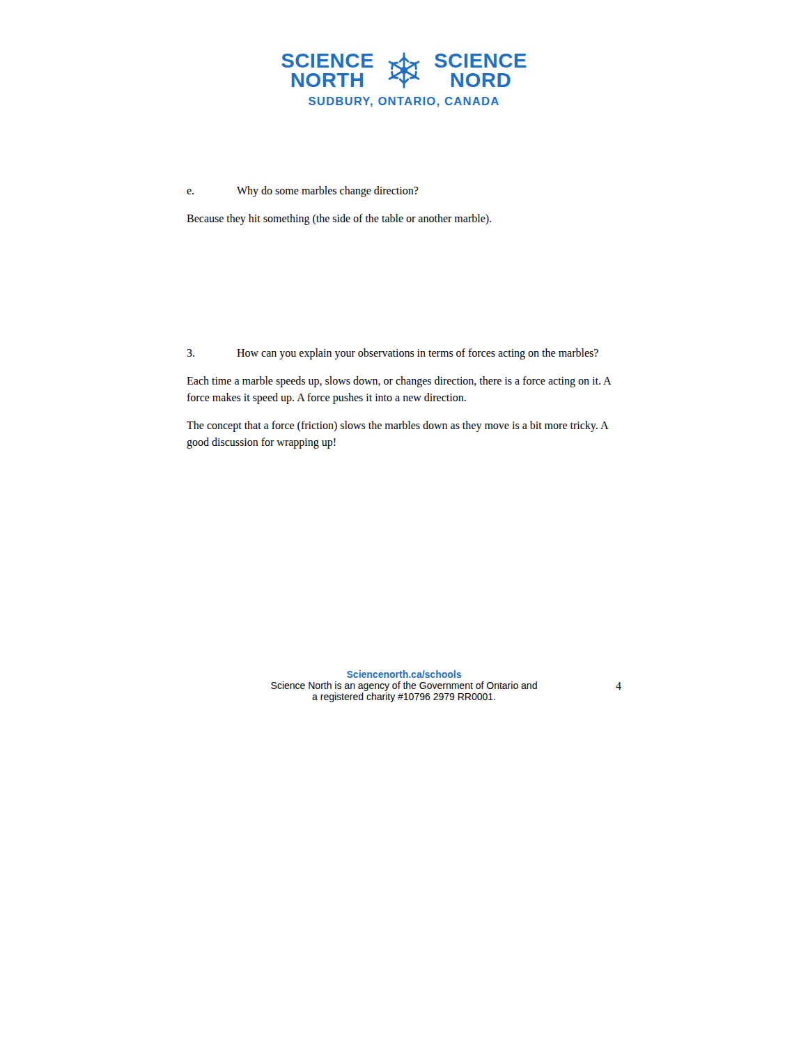SCIENCE NORTH
SCIENCE NORD
SUDBURY, ONTARIO, CANADA
e.
Why do some marbles change direction?
Because they hit something (the side of the table or another marble).
3.
How can you explain your observations in terms of forces acting on the marbles?
Each time a marble speeds up, slows down, or changes direction, there is a force acting on it. A force makes it speed up. A force pushes it into a new direction.
The concept that a force (friction) slows the marbles down as they move is a bit more tricky. A good discussion for wrapping up!
Sciencenorth.ca/schools
Science North is an agency of the Government of Ontario and
a registered charity #10796 2979 RR0001.
4